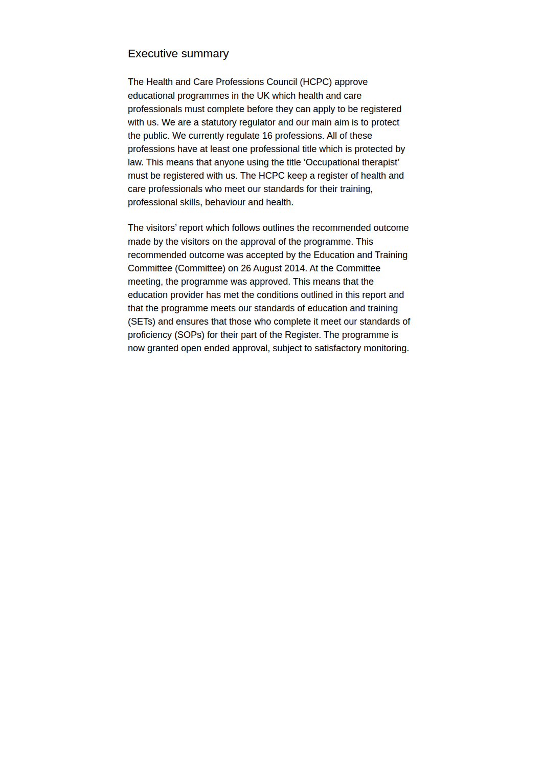Executive summary
The Health and Care Professions Council (HCPC) approve educational programmes in the UK which health and care professionals must complete before they can apply to be registered with us. We are a statutory regulator and our main aim is to protect the public. We currently regulate 16 professions. All of these professions have at least one professional title which is protected by law. This means that anyone using the title ‘Occupational therapist’ must be registered with us. The HCPC keep a register of health and care professionals who meet our standards for their training, professional skills, behaviour and health.
The visitors’ report which follows outlines the recommended outcome made by the visitors on the approval of the programme. This recommended outcome was accepted by the Education and Training Committee (Committee) on 26 August 2014. At the Committee meeting, the programme was approved. This means that the education provider has met the conditions outlined in this report and that the programme meets our standards of education and training (SETs) and ensures that those who complete it meet our standards of proficiency (SOPs) for their part of the Register. The programme is now granted open ended approval, subject to satisfactory monitoring.